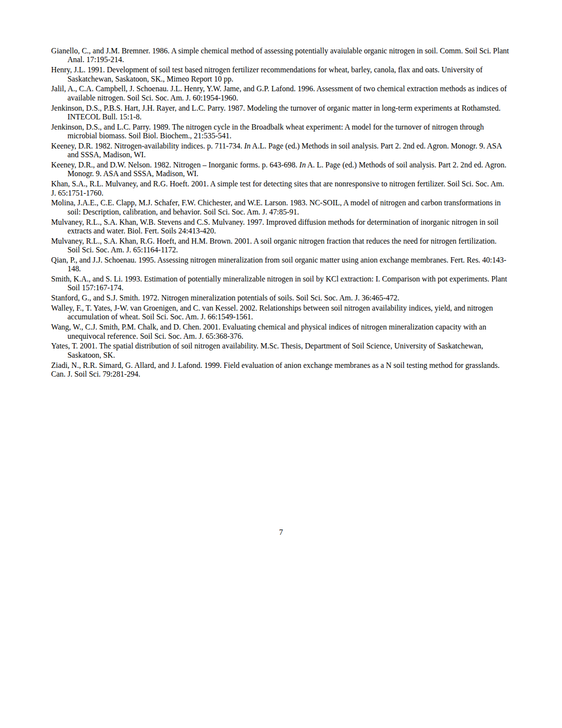Gianello, C., and J.M. Bremner. 1986. A simple chemical method of assessing potentially avaiulable organic nitrogen in soil. Comm. Soil Sci. Plant Anal. 17:195-214.
Henry, J.L. 1991. Development of soil test based nitrogen fertilizer recommendations for wheat, barley, canola, flax and oats. University of Saskatchewan, Saskatoon, SK., Mimeo Report 10 pp.
Jalil, A., C.A. Campbell, J. Schoenau. J.L. Henry, Y.W. Jame, and G.P. Lafond. 1996. Assessment of two chemical extraction methods as indices of available nitrogen. Soil Sci. Soc. Am. J. 60:1954-1960.
Jenkinson, D.S., P.B.S. Hart, J.H. Rayer, and L.C. Parry. 1987. Modeling the turnover of organic matter in long-term experiments at Rothamsted. INTECOL Bull. 15:1-8.
Jenkinson, D.S., and L.C. Parry. 1989. The nitrogen cycle in the Broadbalk wheat experiment: A model for the turnover of nitrogen through microbial biomass. Soil Biol. Biochem., 21:535-541.
Keeney, D.R. 1982. Nitrogen-availability indices. p. 711-734. In A.L. Page (ed.) Methods in soil analysis. Part 2. 2nd ed. Agron. Monogr. 9. ASA and SSSA, Madison, WI.
Keeney, D.R., and D.W. Nelson. 1982. Nitrogen – Inorganic forms. p. 643-698. In A. L. Page (ed.) Methods of soil analysis. Part 2. 2nd ed. Agron. Monogr. 9. ASA and SSSA, Madison, WI.
Khan, S.A., R.L. Mulvaney, and R.G. Hoeft. 2001. A simple test for detecting sites that are nonresponsive to nitrogen fertilizer. Soil Sci. Soc. Am. J. 65:1751-1760.
Molina, J.A.E., C.E. Clapp, M.J. Schafer, F.W. Chichester, and W.E. Larson. 1983. NC-SOIL, A model of nitrogen and carbon transformations in soil: Description, calibration, and behavior. Soil Sci. Soc. Am. J. 47:85-91.
Mulvaney, R.L., S.A. Khan, W.B. Stevens and C.S. Mulvaney. 1997. Improved diffusion methods for determination of inorganic nitrogen in soil extracts and water. Biol. Fert. Soils 24:413-420.
Mulvaney, R.L., S.A. Khan, R.G. Hoeft, and H.M. Brown. 2001. A soil organic nitrogen fraction that reduces the need for nitrogen fertilization. Soil Sci. Soc. Am. J. 65:1164-1172.
Qian, P., and J.J. Schoenau. 1995. Assessing nitrogen mineralization from soil organic matter using anion exchange membranes. Fert. Res. 40:143-148.
Smith, K.A., and S. Li. 1993. Estimation of potentially mineralizable nitrogen in soil by KCl extraction: I. Comparison with pot experiments. Plant Soil 157:167-174.
Stanford, G., and S.J. Smith. 1972. Nitrogen mineralization potentials of soils. Soil Sci. Soc. Am. J. 36:465-472.
Walley, F., T. Yates, J-W. van Groenigen, and C. van Kessel. 2002. Relationships between soil nitrogen availability indices, yield, and nitrogen accumulation of wheat. Soil Sci. Soc. Am. J. 66:1549-1561.
Wang, W., C.J. Smith, P.M. Chalk, and D. Chen. 2001. Evaluating chemical and physical indices of nitrogen mineralization capacity with an unequivocal reference. Soil Sci. Soc. Am. J. 65:368-376.
Yates, T. 2001. The spatial distribution of soil nitrogen availability. M.Sc. Thesis, Department of Soil Science, University of Saskatchewan, Saskatoon, SK.
Ziadi, N., R.R. Simard, G. Allard, and J. Lafond. 1999. Field evaluation of anion exchange membranes as a N soil testing method for grasslands. Can. J. Soil Sci. 79:281-294.
7